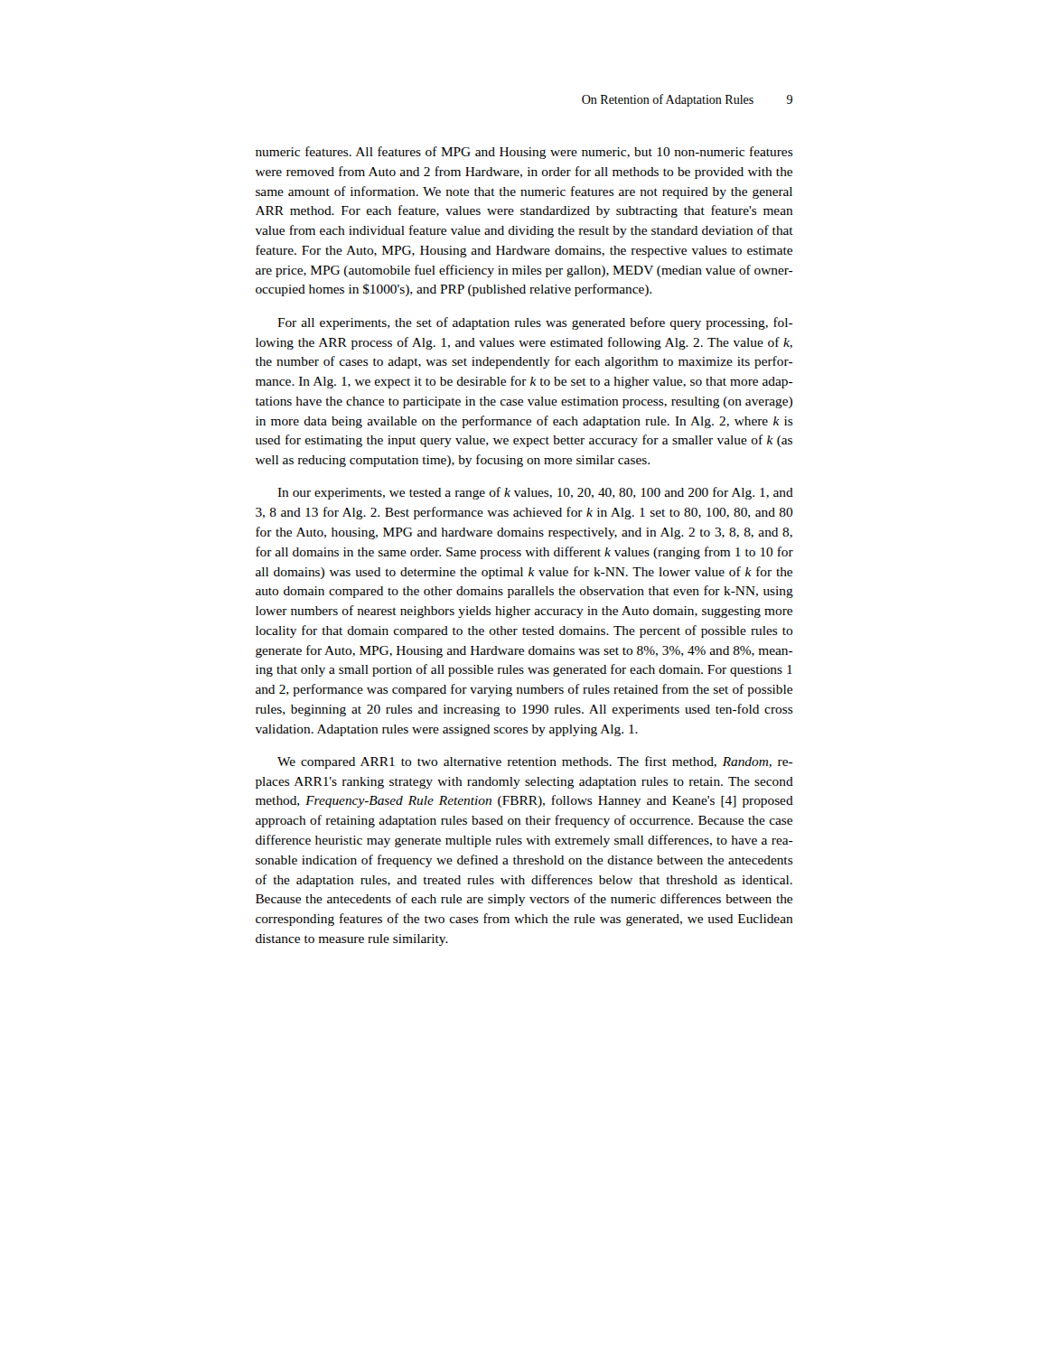On Retention of Adaptation Rules 9
numeric features. All features of MPG and Housing were numeric, but 10 non-numeric features were removed from Auto and 2 from Hardware, in order for all methods to be provided with the same amount of information. We note that the numeric features are not required by the general ARR method. For each feature, values were standardized by subtracting that feature's mean value from each individual feature value and dividing the result by the standard deviation of that feature. For the Auto, MPG, Housing and Hardware domains, the respective values to estimate are price, MPG (automobile fuel efficiency in miles per gallon), MEDV (median value of owner-occupied homes in $1000's), and PRP (published relative performance).
For all experiments, the set of adaptation rules was generated before query processing, following the ARR process of Alg. 1, and values were estimated following Alg. 2. The value of k, the number of cases to adapt, was set independently for each algorithm to maximize its performance. In Alg. 1, we expect it to be desirable for k to be set to a higher value, so that more adaptations have the chance to participate in the case value estimation process, resulting (on average) in more data being available on the performance of each adaptation rule. In Alg. 2, where k is used for estimating the input query value, we expect better accuracy for a smaller value of k (as well as reducing computation time), by focusing on more similar cases.
In our experiments, we tested a range of k values, 10, 20, 40, 80, 100 and 200 for Alg. 1, and 3, 8 and 13 for Alg. 2. Best performance was achieved for k in Alg. 1 set to 80, 100, 80, and 80 for the Auto, housing, MPG and hardware domains respectively, and in Alg. 2 to 3, 8, 8, and 8, for all domains in the same order. Same process with different k values (ranging from 1 to 10 for all domains) was used to determine the optimal k value for k-NN. The lower value of k for the auto domain compared to the other domains parallels the observation that even for k-NN, using lower numbers of nearest neighbors yields higher accuracy in the Auto domain, suggesting more locality for that domain compared to the other tested domains. The percent of possible rules to generate for Auto, MPG, Housing and Hardware domains was set to 8%, 3%, 4% and 8%, meaning that only a small portion of all possible rules was generated for each domain. For questions 1 and 2, performance was compared for varying numbers of rules retained from the set of possible rules, beginning at 20 rules and increasing to 1990 rules. All experiments used ten-fold cross validation. Adaptation rules were assigned scores by applying Alg. 1.
We compared ARR1 to two alternative retention methods. The first method, Random, replaces ARR1's ranking strategy with randomly selecting adaptation rules to retain. The second method, Frequency-Based Rule Retention (FBRR), follows Hanney and Keane's [4] proposed approach of retaining adaptation rules based on their frequency of occurrence. Because the case difference heuristic may generate multiple rules with extremely small differences, to have a reasonable indication of frequency we defined a threshold on the distance between the antecedents of the adaptation rules, and treated rules with differences below that threshold as identical. Because the antecedents of each rule are simply vectors of the numeric differences between the corresponding features of the two cases from which the rule was generated, we used Euclidean distance to measure rule similarity.